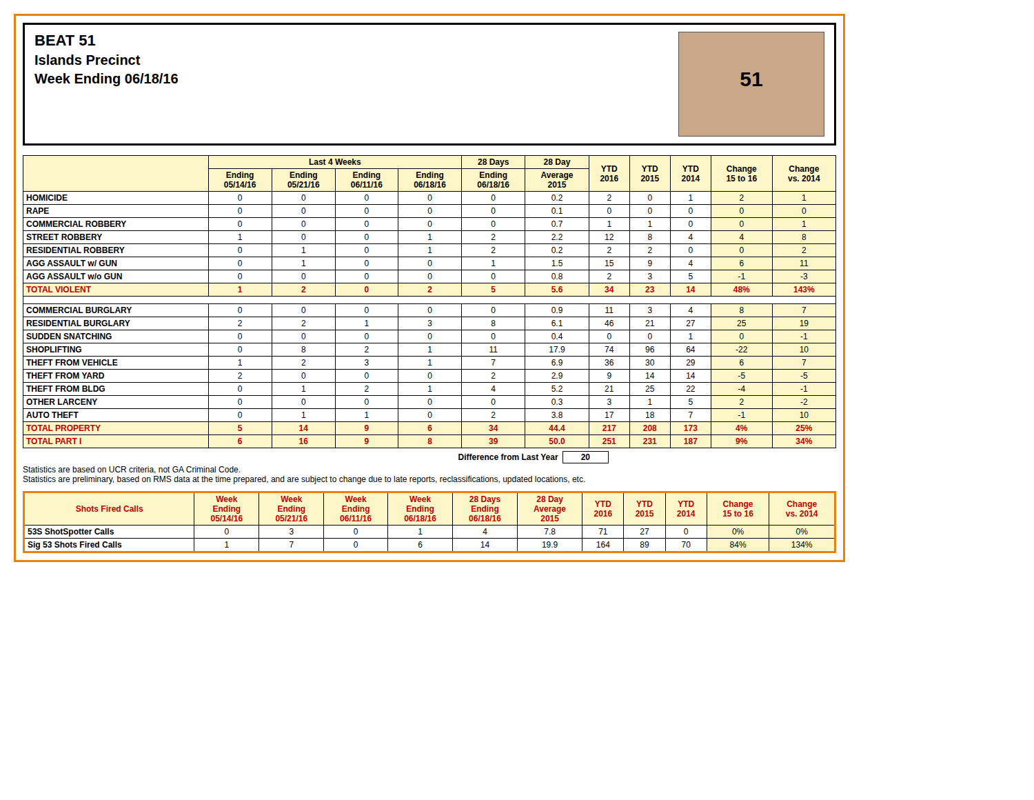BEAT 51
Islands Precinct
Week Ending 06/18/16
51
| | Last 4 Weeks | 28 Days | 28 Day | YTD 2016 | YTD 2015 | YTD 2014 | Change 15 to 16 | Change vs. 2014 |
| --- | --- | --- | --- | --- | --- | --- | --- | --- |
| Ending 05/14/16 | Ending 05/21/16 | Ending 06/11/16 | Ending 06/18/16 | Ending 06/18/16 | Average 2015 |
| HOMICIDE | 0 | 0 | 0 | 0 | 0 | 0.2 | 2 | 0 | 1 | 2 | 1 |
| RAPE | 0 | 0 | 0 | 0 | 0 | 0.1 | 0 | 0 | 0 | 0 | 0 |
| COMMERCIAL ROBBERY | 0 | 0 | 0 | 0 | 0 | 0.7 | 1 | 1 | 0 | 0 | 1 |
| STREET ROBBERY | 1 | 0 | 0 | 1 | 2 | 2.2 | 12 | 8 | 4 | 4 | 8 |
| RESIDENTIAL ROBBERY | 0 | 1 | 0 | 1 | 2 | 0.2 | 2 | 2 | 0 | 0 | 2 |
| AGG ASSAULT w/ GUN | 0 | 1 | 0 | 0 | 1 | 1.5 | 15 | 9 | 4 | 6 | 11 |
| AGG ASSAULT w/o GUN | 0 | 0 | 0 | 0 | 0 | 0.8 | 2 | 3 | 5 | -1 | -3 |
| TOTAL VIOLENT | 1 | 2 | 0 | 2 | 5 | 5.6 | 34 | 23 | 14 | 48% | 143% |
| COMMERCIAL BURGLARY | 0 | 0 | 0 | 0 | 0 | 0.9 | 11 | 3 | 4 | 8 | 7 |
| RESIDENTIAL BURGLARY | 2 | 2 | 1 | 3 | 8 | 6.1 | 46 | 21 | 27 | 25 | 19 |
| SUDDEN SNATCHING | 0 | 0 | 0 | 0 | 0 | 0.4 | 0 | 0 | 1 | 0 | -1 |
| SHOPLIFTING | 0 | 8 | 2 | 1 | 11 | 17.9 | 74 | 96 | 64 | -22 | 10 |
| THEFT FROM VEHICLE | 1 | 2 | 3 | 1 | 7 | 6.9 | 36 | 30 | 29 | 6 | 7 |
| THEFT FROM YARD | 2 | 0 | 0 | 0 | 2 | 2.9 | 9 | 14 | 14 | -5 | -5 |
| THEFT FROM BLDG | 0 | 1 | 2 | 1 | 4 | 5.2 | 21 | 25 | 22 | -4 | -1 |
| OTHER LARCENY | 0 | 0 | 0 | 0 | 0 | 0.3 | 3 | 1 | 5 | 2 | -2 |
| AUTO THEFT | 0 | 1 | 1 | 0 | 2 | 3.8 | 17 | 18 | 7 | -1 | 10 |
| TOTAL PROPERTY | 5 | 14 | 9 | 6 | 34 | 44.4 | 217 | 208 | 173 | 4% | 25% |
| TOTAL PART I | 6 | 16 | 9 | 8 | 39 | 50.0 | 251 | 231 | 187 | 9% | 34% |
Difference from Last Year20
Statistics are based on UCR criteria, not GA Criminal Code.
Statistics are preliminary, based on RMS data at the time prepared, and are subject to change due to late reports, reclassifications, updated locations, etc.
| Shots Fired Calls | Week Ending 05/14/16 | Week Ending 05/21/16 | Week Ending 06/11/16 | Week Ending 06/18/16 | 28 Days Ending 06/18/16 | 28 Day Average 2015 | YTD 2016 | YTD 2015 | YTD 2014 | Change 15 to 16 | Change vs. 2014 |
| --- | --- | --- | --- | --- | --- | --- | --- | --- | --- | --- | --- |
| 53S ShotSpotter Calls | 0 | 3 | 0 | 1 | 4 | 7.8 | 71 | 27 | 0 | 0% | 0% |
| Sig 53 Shots Fired Calls | 1 | 7 | 0 | 6 | 14 | 19.9 | 164 | 89 | 70 | 84% | 134% |